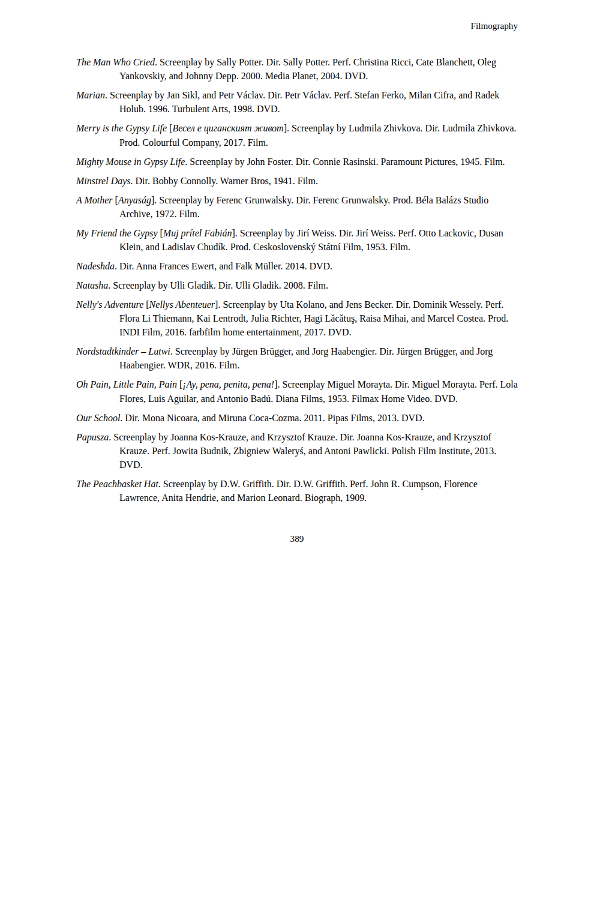Filmography
The Man Who Cried. Screenplay by Sally Potter. Dir. Sally Potter. Perf. Christina Ricci, Cate Blanchett, Oleg Yankovskiy, and Johnny Depp. 2000. Media Planet, 2004. DVD.
Marian. Screenplay by Jan Sikl, and Petr Václav. Dir. Petr Václav. Perf. Stefan Ferko, Milan Cifra, and Radek Holub. 1996. Turbulent Arts, 1998. DVD.
Merry is the Gypsy Life [Весел е циганският живот]. Screenplay by Ludmila Zhivkova. Dir. Ludmila Zhivkova. Prod. Colourful Company, 2017. Film.
Mighty Mouse in Gypsy Life. Screenplay by John Foster. Dir. Connie Rasinski. Paramount Pictures, 1945. Film.
Minstrel Days. Dir. Bobby Connolly. Warner Bros, 1941. Film.
A Mother [Anyaság]. Screenplay by Ferenc Grunwalsky. Dir. Ferenc Grunwalsky. Prod. Béla Balázs Studio Archive, 1972. Film.
My Friend the Gypsy [Muj prítel Fabián]. Screenplay by Jirí Weiss. Dir. Jirí Weiss. Perf. Otto Lackovic, Dusan Klein, and Ladislav Chudík. Prod. Ceskoslovenský Státní Film, 1953. Film.
Nadeshda. Dir. Anna Frances Ewert, and Falk Müller. 2014. DVD.
Natasha. Screenplay by Ulli Gladik. Dir. Ulli Gladik. 2008. Film.
Nelly's Adventure [Nellys Abenteuer]. Screenplay by Uta Kolano, and Jens Becker. Dir. Dominik Wessely. Perf. Flora Li Thiemann, Kai Lentrodt, Julia Richter, Hagi Lăcătuş, Raisa Mihai, and Marcel Costea. Prod. INDI Film, 2016. farbfilm home entertainment, 2017. DVD.
Nordstadtkinder – Lutwi. Screenplay by Jürgen Brügger, and Jorg Haabengier. Dir. Jürgen Brügger, and Jorg Haabengier. WDR, 2016. Film.
Oh Pain, Little Pain, Pain [¡Ay, pena, penita, pena!]. Screenplay Miguel Morayta. Dir. Miguel Morayta. Perf. Lola Flores, Luis Aguilar, and Antonio Badú. Diana Films, 1953. Filmax Home Video. DVD.
Our School. Dir. Mona Nicoara, and Miruna Coca-Cozma. 2011. Pipas Films, 2013. DVD.
Papusza. Screenplay by Joanna Kos-Krauze, and Krzysztof Krauze. Dir. Joanna Kos-Krauze, and Krzysztof Krauze. Perf. Jowita Budnik, Zbigniew Waleryś, and Antoni Pawlicki. Polish Film Institute, 2013. DVD.
The Peachbasket Hat. Screenplay by D.W. Griffith. Dir. D.W. Griffith. Perf. John R. Cumpson, Florence Lawrence, Anita Hendrie, and Marion Leonard. Biograph, 1909.
389